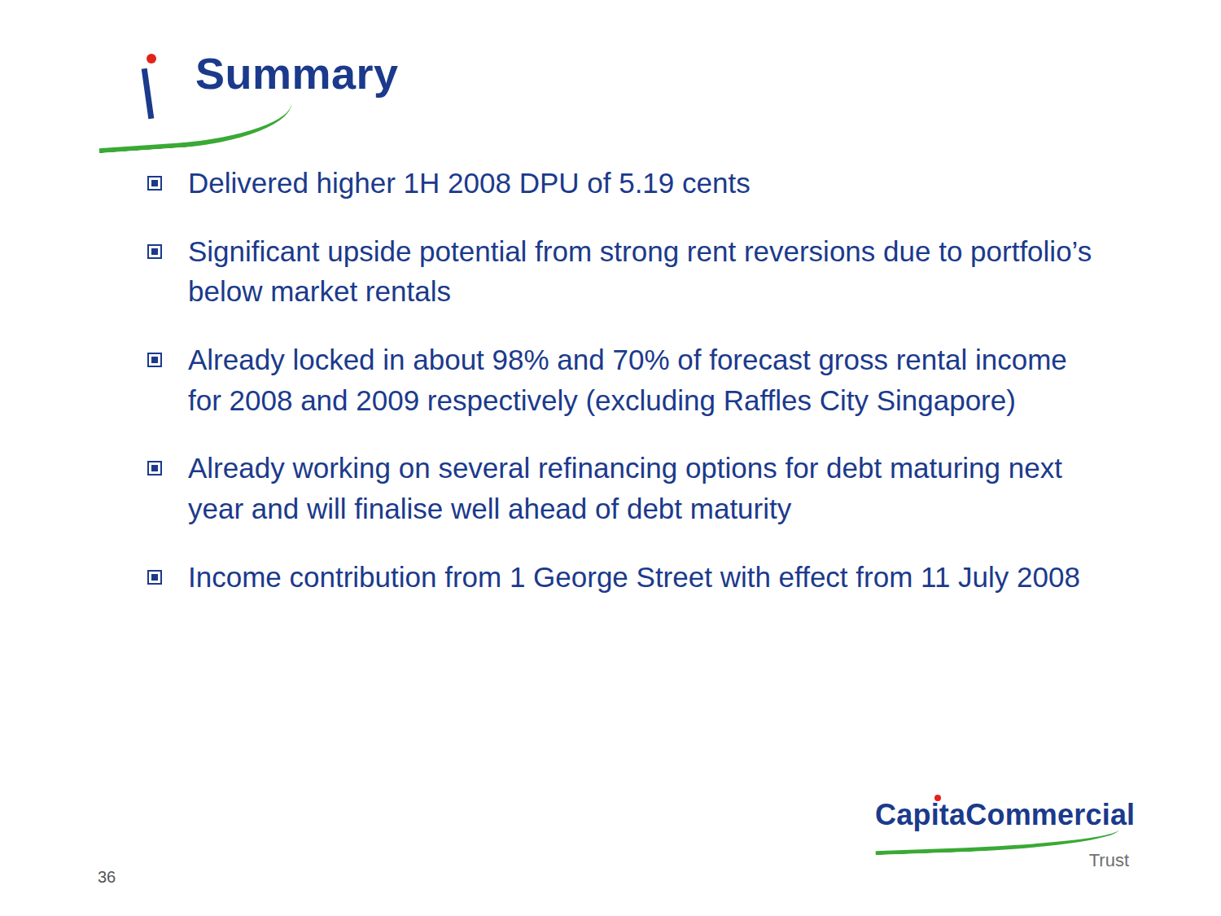Summary
Delivered higher 1H 2008 DPU of 5.19 cents
Significant upside potential from strong rent reversions due to portfolio’s below market rentals
Already locked in about 98% and 70% of forecast gross rental income for 2008 and 2009 respectively (excluding Raffles City Singapore)
Already working on several refinancing options for debt maturing next year and will finalise well ahead of debt maturity
Income contribution from 1 George Street with effect from 11 July 2008
36
CapitaCommercial
Trust